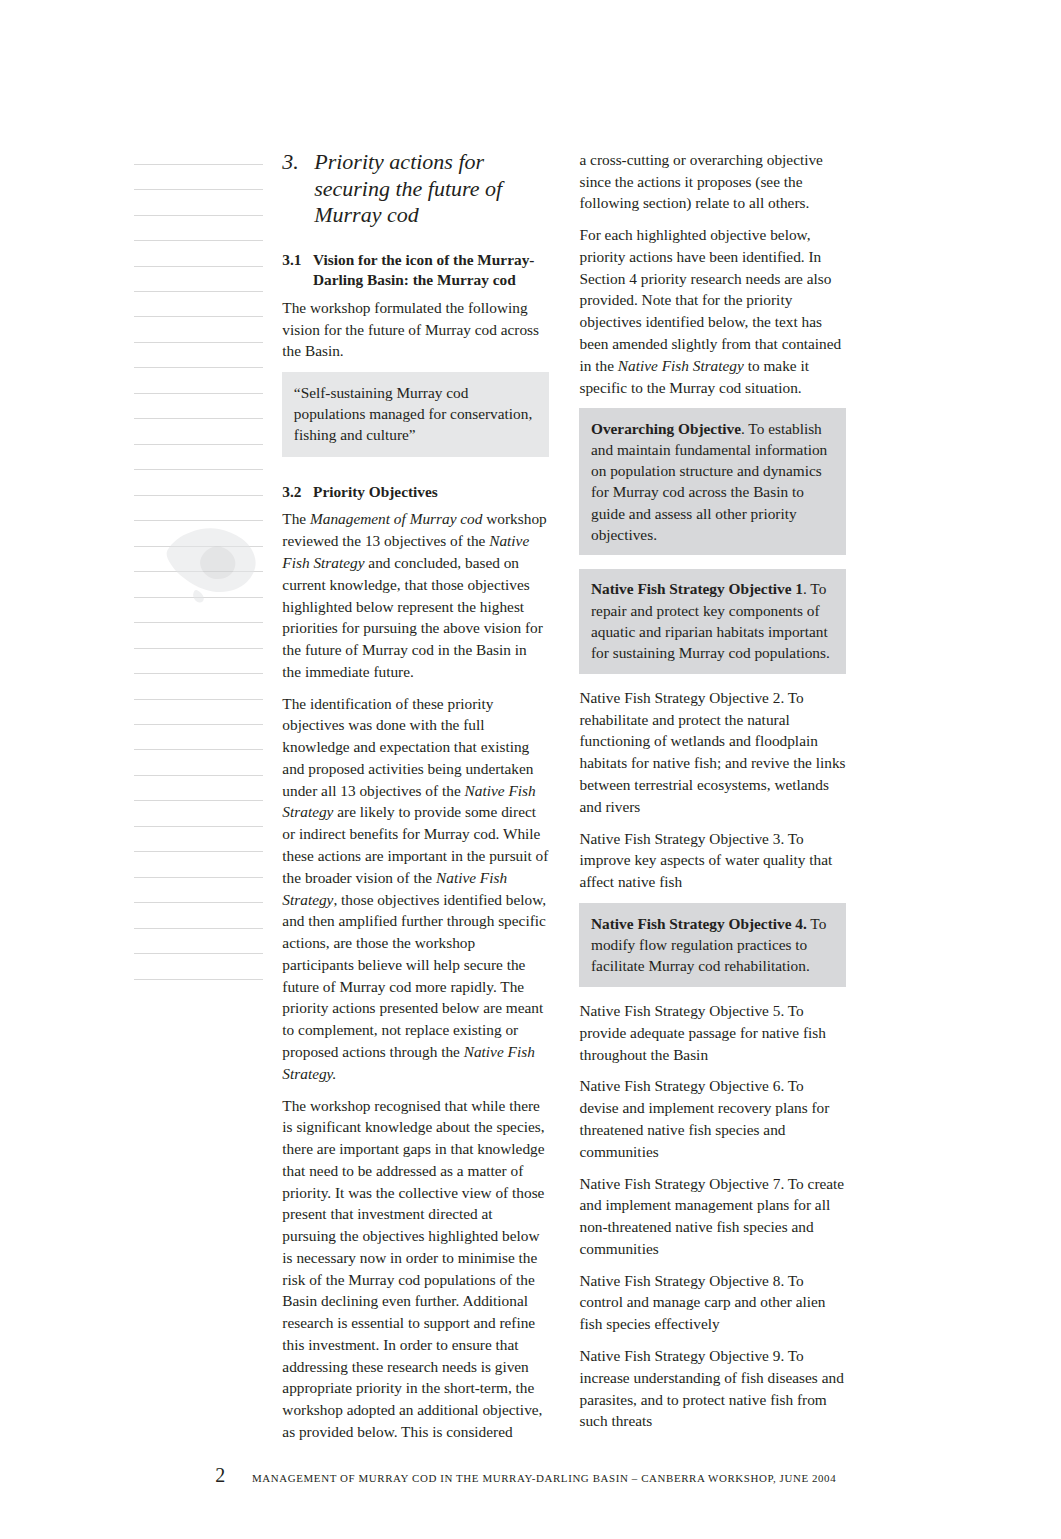3. Priority actions for securing the future of Murray cod
3.1 Vision for the icon of the Murray-Darling Basin: the Murray cod
The workshop formulated the following vision for the future of Murray cod across the Basin.
“Self-sustaining Murray cod populations managed for conservation, fishing and culture”
3.2 Priority Objectives
The Management of Murray cod workshop reviewed the 13 objectives of the Native Fish Strategy and concluded, based on current knowledge, that those objectives highlighted below represent the highest priorities for pursuing the above vision for the future of Murray cod in the Basin in the immediate future.
The identification of these priority objectives was done with the full knowledge and expectation that existing and proposed activities being undertaken under all 13 objectives of the Native Fish Strategy are likely to provide some direct or indirect benefits for Murray cod. While these actions are important in the pursuit of the broader vision of the Native Fish Strategy, those objectives identified below, and then amplified further through specific actions, are those the workshop participants believe will help secure the future of Murray cod more rapidly. The priority actions presented below are meant to complement, not replace existing or proposed actions through the Native Fish Strategy.
The workshop recognised that while there is significant knowledge about the species, there are important gaps in that knowledge that need to be addressed as a matter of priority. It was the collective view of those present that investment directed at pursuing the objectives highlighted below is necessary now in order to minimise the risk of the Murray cod populations of the Basin declining even further. Additional research is essential to support and refine this investment. In order to ensure that addressing these research needs is given appropriate priority in the short-term, the workshop adopted an additional objective, as provided below. This is considered
a cross-cutting or overarching objective since the actions it proposes (see the following section) relate to all others.
For each highlighted objective below, priority actions have been identified. In Section 4 priority research needs are also provided. Note that for the priority objectives identified below, the text has been amended slightly from that contained in the Native Fish Strategy to make it specific to the Murray cod situation.
Overarching Objective. To establish and maintain fundamental information on population structure and dynamics for Murray cod across the Basin to guide and assess all other priority objectives.
Native Fish Strategy Objective 1. To repair and protect key components of aquatic and riparian habitats important for sustaining Murray cod populations.
Native Fish Strategy Objective 2. To rehabilitate and protect the natural functioning of wetlands and floodplain habitats for native fish; and revive the links between terrestrial ecosystems, wetlands and rivers
Native Fish Strategy Objective 3. To improve key aspects of water quality that affect native fish
Native Fish Strategy Objective 4. To modify flow regulation practices to facilitate Murray cod rehabilitation.
Native Fish Strategy Objective 5. To provide adequate passage for native fish throughout the Basin
Native Fish Strategy Objective 6. To devise and implement recovery plans for threatened native fish species and communities
Native Fish Strategy Objective 7. To create and implement management plans for all non-threatened native fish species and communities
Native Fish Strategy Objective 8. To control and manage carp and other alien fish species effectively
Native Fish Strategy Objective 9. To increase understanding of fish diseases and parasites, and to protect native fish from such threats
2
Management of Murray cod in the Murray-Darling Basin – Canberra workshop, June 2004